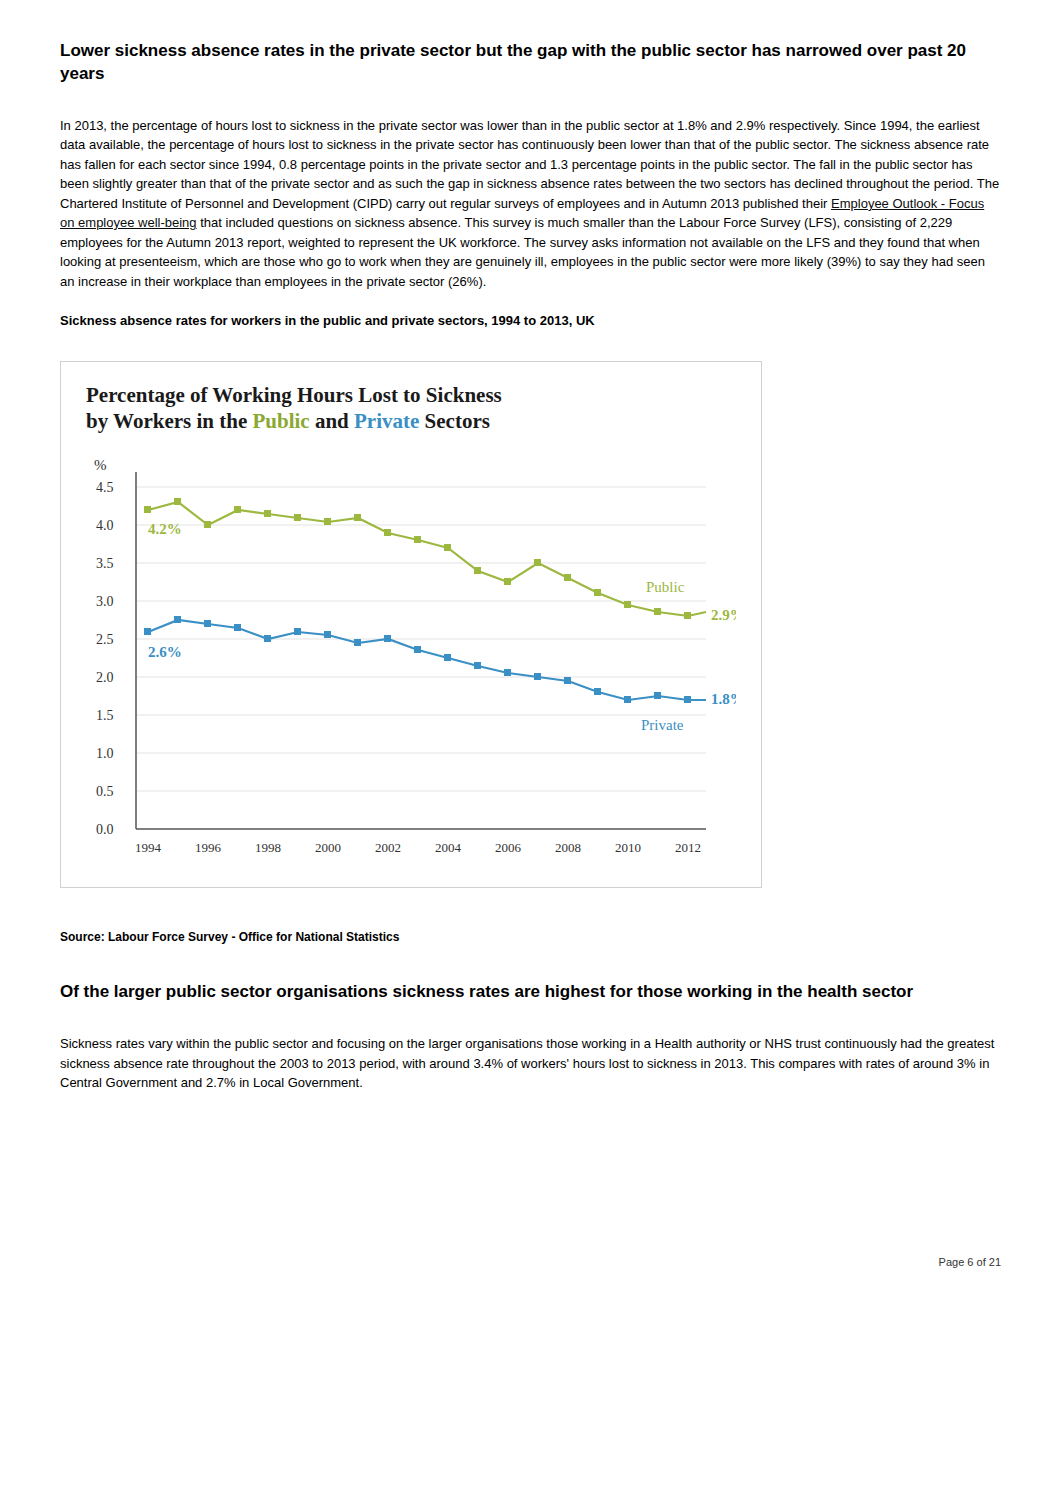Lower sickness absence rates in the private sector but the gap with the public sector has narrowed over past 20 years
In 2013, the percentage of hours lost to sickness in the private sector was lower than in the public sector at 1.8% and 2.9% respectively. Since 1994, the earliest data available, the percentage of hours lost to sickness in the private sector has continuously been lower than that of the public sector. The sickness absence rate has fallen for each sector since 1994, 0.8 percentage points in the private sector and 1.3 percentage points in the public sector. The fall in the public sector has been slightly greater than that of the private sector and as such the gap in sickness absence rates between the two sectors has declined throughout the period. The Chartered Institute of Personnel and Development (CIPD) carry out regular surveys of employees and in Autumn 2013 published their Employee Outlook - Focus on employee well-being that included questions on sickness absence. This survey is much smaller than the Labour Force Survey (LFS), consisting of 2,229 employees for the Autumn 2013 report, weighted to represent the UK workforce. The survey asks information not available on the LFS and they found that when looking at presenteeism, which are those who go to work when they are genuinely ill, employees in the public sector were more likely (39%) to say they had seen an increase in their workplace than employees in the private sector (26%).
Sickness absence rates for workers in the public and private sectors, 1994 to 2013, UK
Percentage of Working Hours Lost to Sickness
by Workers in the Public and Private Sectors
% 4.5 4.0 3.5 3.0 2.5 2.0 1.5 1.0 0.5 0.0 1994 1996 1998 2000 2002 2004 2006 2008 2010 2012 4.2% 2.6% Public 2.9% 1.8% Private
Source: Labour Force Survey - Office for National Statistics
Of the larger public sector organisations sickness rates are highest for those working in the health sector
Sickness rates vary within the public sector and focusing on the larger organisations those working in a Health authority or NHS trust continuously had the greatest sickness absence rate throughout the 2003 to 2013 period, with around 3.4% of workers' hours lost to sickness in 2013. This compares with rates of around 3% in Central Government and 2.7% in Local Government.
Page 6 of 21